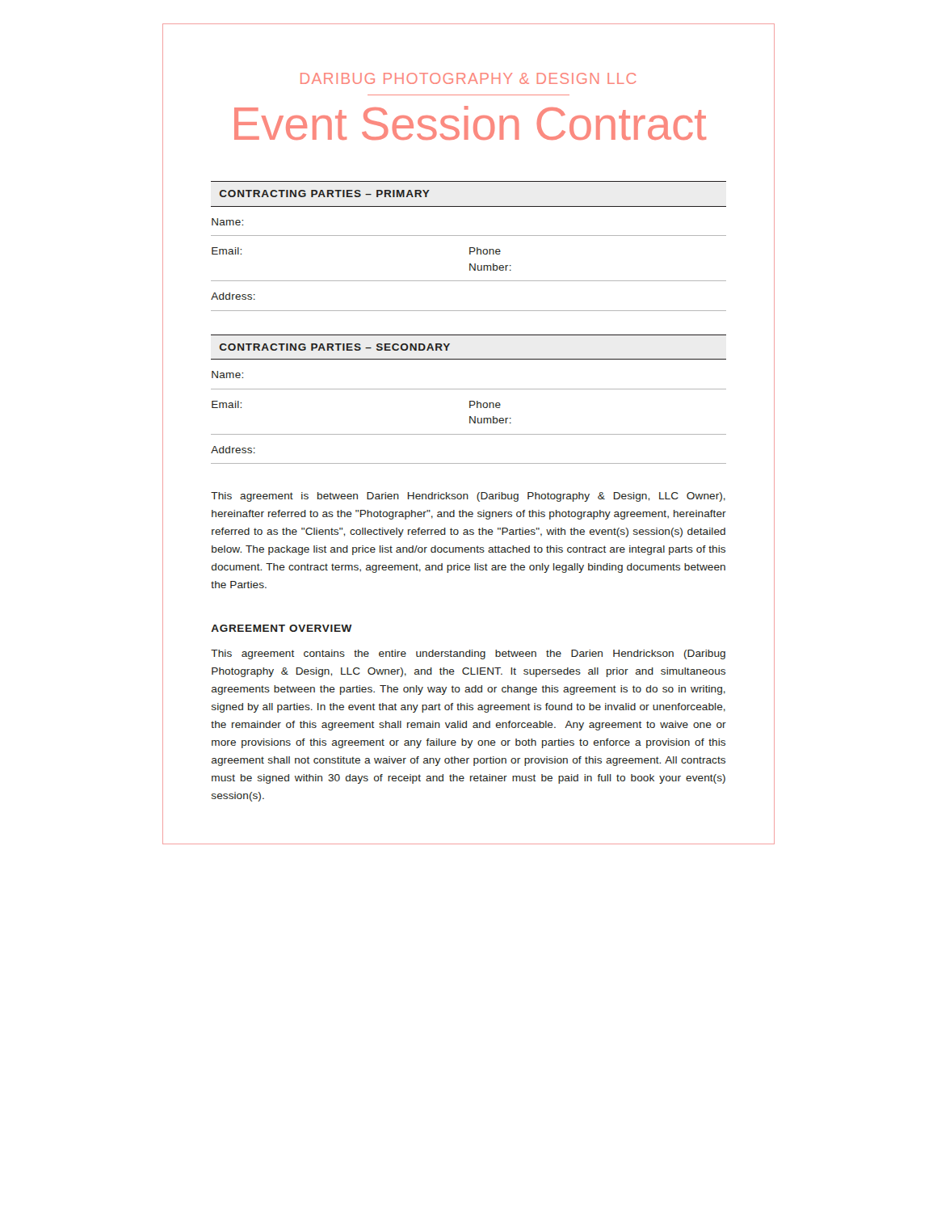Daribug Photography & Design LLC
Event Session Contract
Contracting Parties – Primary
| Name: |
| Email: | Phone Number: |
| Address: |
Contracting Parties – Secondary
| Name: |
| Email: | Phone Number: |
| Address: |
This agreement is between Darien Hendrickson (Daribug Photography & Design, LLC Owner), hereinafter referred to as the "Photographer", and the signers of this photography agreement, hereinafter referred to as the "Clients", collectively referred to as the "Parties", with the event(s) session(s) detailed below. The package list and price list and/or documents attached to this contract are integral parts of this document. The contract terms, agreement, and price list are the only legally binding documents between the Parties.
Agreement Overview
This agreement contains the entire understanding between the Darien Hendrickson (Daribug Photography & Design, LLC Owner), and the CLIENT. It supersedes all prior and simultaneous agreements between the parties. The only way to add or change this agreement is to do so in writing, signed by all parties. In the event that any part of this agreement is found to be invalid or unenforceable, the remainder of this agreement shall remain valid and enforceable. Any agreement to waive one or more provisions of this agreement or any failure by one or both parties to enforce a provision of this agreement shall not constitute a waiver of any other portion or provision of this agreement. All contracts must be signed within 30 days of receipt and the retainer must be paid in full to book your event(s) session(s).